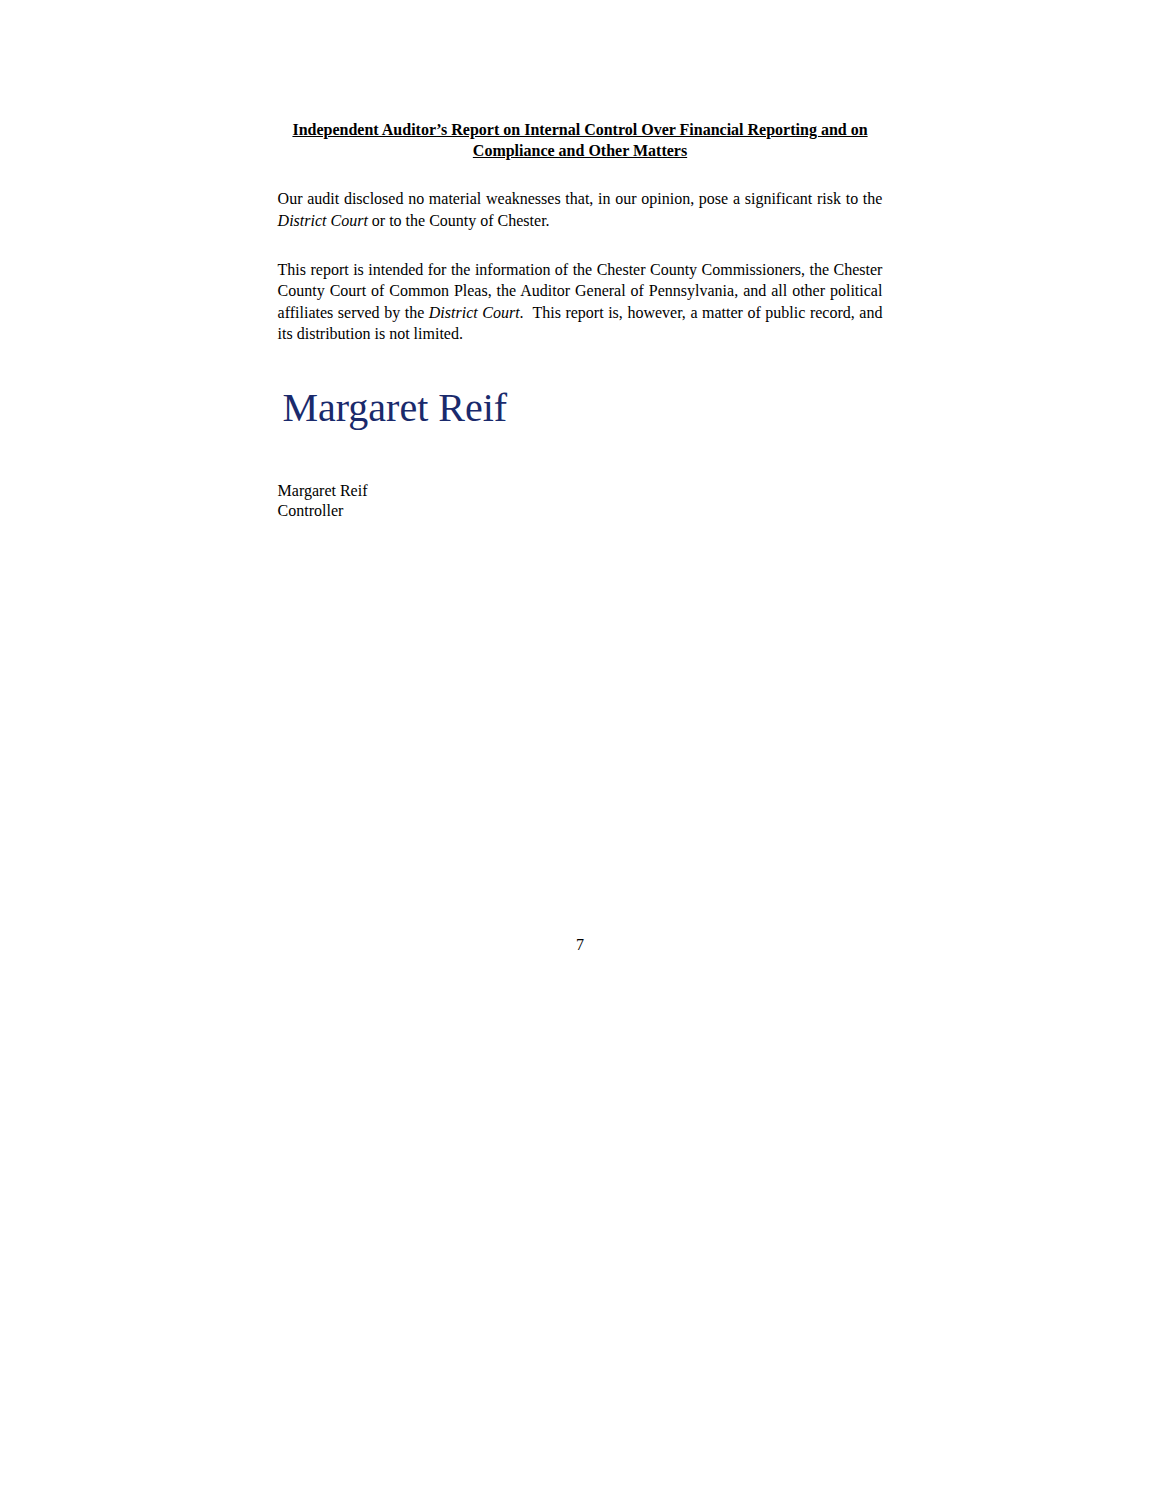Independent Auditor’s Report on Internal Control Over Financial Reporting and on Compliance and Other Matters
Our audit disclosed no material weaknesses that, in our opinion, pose a significant risk to the District Court or to the County of Chester.
This report is intended for the information of the Chester County Commissioners, the Chester County Court of Common Pleas, the Auditor General of Pennsylvania, and all other political affiliates served by the District Court. This report is, however, a matter of public record, and its distribution is not limited.
Margaret Reif
Margaret Reif
Controller
7